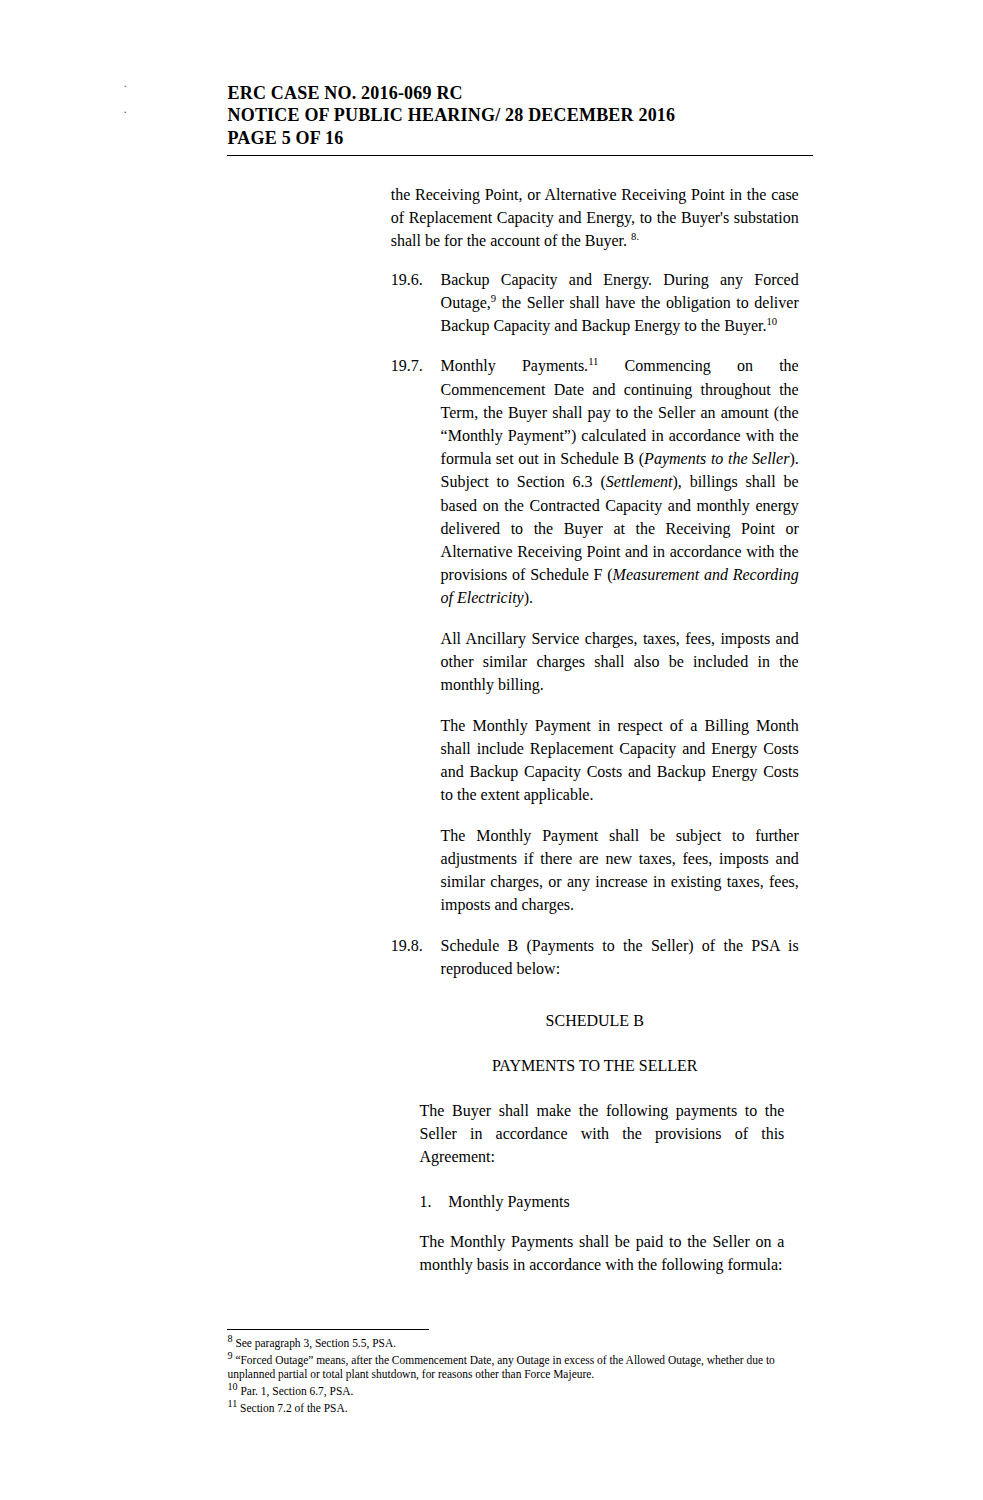. .
ERC CASE NO. 2016-069 RC
NOTICE OF PUBLIC HEARING/ 28 DECEMBER 2016
PAGE 5 OF 16
the Receiving Point, or Alternative Receiving Point in the case of Replacement Capacity and Energy, to the Buyer's substation shall be for the account of the Buyer. 8.
19.6. Backup Capacity and Energy. During any Forced Outage,9 the Seller shall have the obligation to deliver Backup Capacity and Backup Energy to the Buyer.10
19.7. Monthly Payments.11 Commencing on the Commencement Date and continuing throughout the Term, the Buyer shall pay to the Seller an amount (the “Monthly Payment”) calculated in accordance with the formula set out in Schedule B (Payments to the Seller). Subject to Section 6.3 (Settlement), billings shall be based on the Contracted Capacity and monthly energy delivered to the Buyer at the Receiving Point or Alternative Receiving Point and in accordance with the provisions of Schedule F (Measurement and Recording of Electricity).
All Ancillary Service charges, taxes, fees, imposts and other similar charges shall also be included in the monthly billing.
The Monthly Payment in respect of a Billing Month shall include Replacement Capacity and Energy Costs and Backup Capacity Costs and Backup Energy Costs to the extent applicable.
The Monthly Payment shall be subject to further adjustments if there are new taxes, fees, imposts and similar charges, or any increase in existing taxes, fees, imposts and charges.
19.8. Schedule B (Payments to the Seller) of the PSA is reproduced below:
SCHEDULE B PAYMENTS TO THE SELLER
The Buyer shall make the following payments to the Seller in accordance with the provisions of this Agreement:
1. Monthly Payments
The Monthly Payments shall be paid to the Seller on a monthly basis in accordance with the following formula:
8 See paragraph 3, Section 5.5, PSA.
9 “Forced Outage” means, after the Commencement Date, any Outage in excess of the Allowed Outage, whether due to unplanned partial or total plant shutdown, for reasons other than Force Majeure.
10 Par. 1, Section 6.7, PSA.
11 Section 7.2 of the PSA.